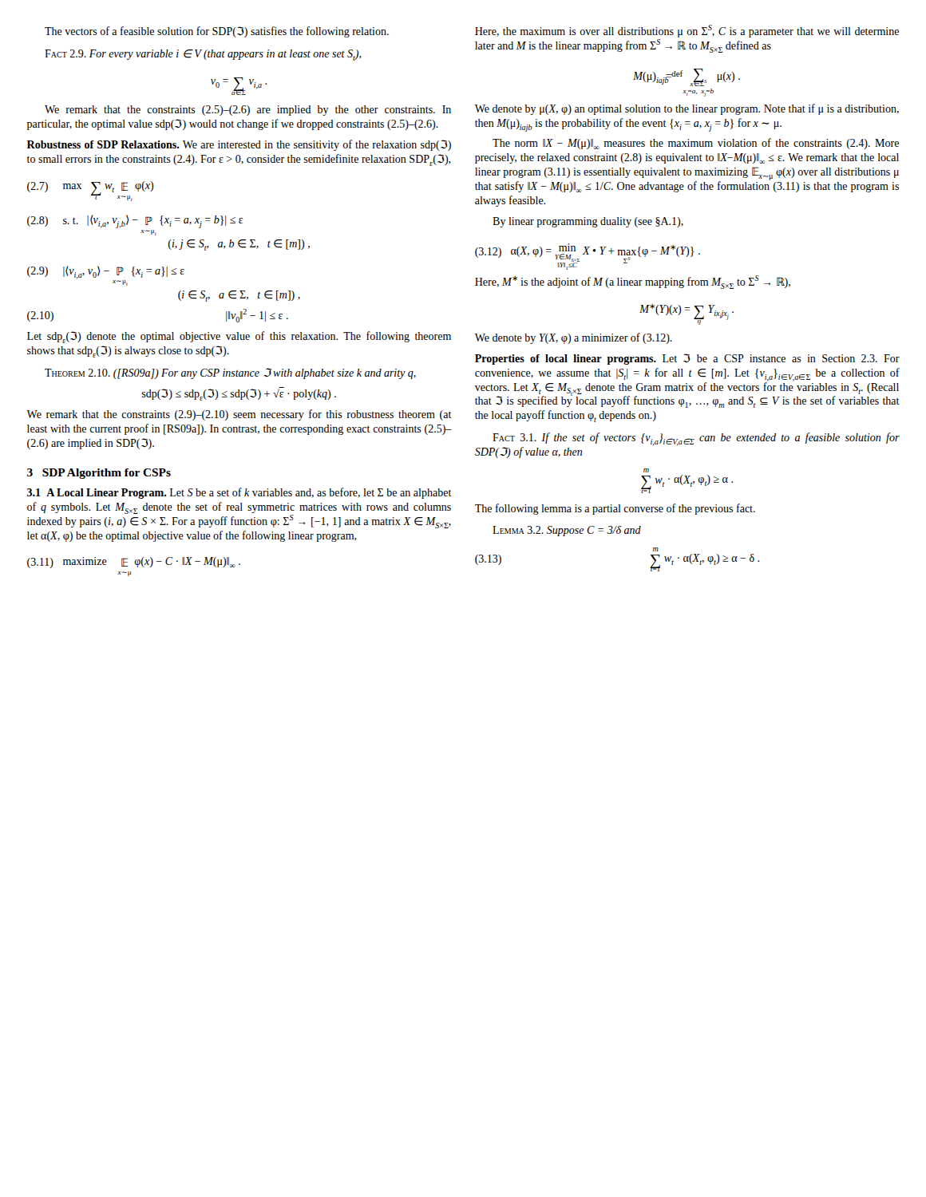The vectors of a feasible solution for SDP(ℑ) satisfies the following relation.
Fact 2.9. For every variable i ∈ V (that appears in at least one set St),
v0 = ∑a∈Σ vi,a .
We remark that the constraints (2.5)–(2.6) are implied by the other constraints. In particular, the optimal value sdp(ℑ) would not change if we dropped constraints (2.5)–(2.6).
Robustness of SDP Relaxations. We are interested in the sensitivity of the relaxation sdp(ℑ) to small errors in the constraints (2.4). For ε > 0, consider the semidefinite relaxation SDPε(ℑ),
(2.7)
max ∑t wt 𝔼x∼μt φ(x)
(2.8)
s. t. |⟨vi,a, vj,b⟩ − ℙx∼μt {xi = a, xj = b}| ≤ ε
(i, j ∈ St, a, b ∈ Σ, t ∈ [m]) ,
(2.9)
|⟨vi,a, v0⟩ − ℙx∼μt {xi = a}| ≤ ε
(i ∈ St, a ∈ Σ, t ∈ [m]) ,
(2.10)
|‖v0‖2 − 1| ≤ ε .
Let sdpε(ℑ) denote the optimal objective value of this relaxation. The following theorem shows that sdpε(ℑ) is always close to sdp(ℑ).
Theorem 2.10. ([RS09a]) For any CSP instance ℑ with alphabet size k and arity q,
sdp(ℑ) ≤ sdpε(ℑ) ≤ sdp(ℑ) + √ε · poly(kq) .
We remark that the constraints (2.9)–(2.10) seem necessary for this robustness theorem (at least with the current proof in [RS09a]). In contrast, the corresponding exact constraints (2.5)–(2.6) are implied in SDP(ℑ).
3 SDP Algorithm for CSPs
3.1 A Local Linear Program. Let S be a set of k variables and, as before, let Σ be an alphabet of q symbols. Let MS×Σ denote the set of real symmetric matrices with rows and columns indexed by pairs (i, a) ∈ S × Σ. For a payoff function φ: ΣS → [−1, 1] and a matrix X ∈ MS×Σ, let α(X, φ) be the optimal objective value of the following linear program,
(3.11)
maximize 𝔼x∼μ φ(x) − C · ‖X − M(μ)‖∞ .
Here, the maximum is over all distributions μ on ΣS, C is a parameter that we will determine later and M is the linear mapping from ΣS → ℝ to MS×Σ defined as
M(μ)iajb def= ∑x∈ΣS
xi=a, xj=b μ(x) .
We denote by μ(X, φ) an optimal solution to the linear program. Note that if μ is a distribution, then M(μ)iajb is the probability of the event {xi = a, xj = b} for x ∼ μ.
The norm ‖X − M(μ)‖∞ measures the maximum violation of the constraints (2.4). More precisely, the relaxed constraint (2.8) is equivalent to ‖X−M(μ)‖∞ ≤ ε. We remark that the local linear program (3.11) is essentially equivalent to maximizing 𝔼x∼μ φ(x) over all distributions μ that satisfy ‖X − M(μ)‖∞ ≤ 1/C. One advantage of the formulation (3.11) is that the program is always feasible.
By linear programming duality (see §A.1),
(3.12)
α(X, φ) = min Y∈MS×Σ
‖Y‖1≤C X • Y + max ΣS{φ − M∗(Y)} .
Here, M∗ is the adjoint of M (a linear mapping from MS×Σ to ΣS → ℝ),
M∗(Y)(x) = ∑ij Yixijxj .
We denote by Y(X, φ) a minimizer of (3.12).
Properties of local linear programs. Let ℑ be a CSP instance as in Section 2.3. For convenience, we assume that |St| = k for all t ∈ [m]. Let {vi,a}i∈V,a∈Σ be a collection of vectors. Let Xt ∈ MSt×Σ denote the Gram matrix of the vectors for the variables in St. (Recall that ℑ is specified by local payoff functions φ1, …, φm and St ⊆ V is the set of variables that the local payoff function φt depends on.)
Fact 3.1. If the set of vectors {vi,a}i∈V,a∈Σ can be extended to a feasible solution for SDP(ℑ) of value α, then
m∑t=1 wt · α(Xt, φt) ≥ α .
The following lemma is a partial converse of the previous fact.
Lemma 3.2. Suppose C = 3/δ and
(3.13)
m∑t=1 wt · α(Xt, φt) ≥ α − δ .